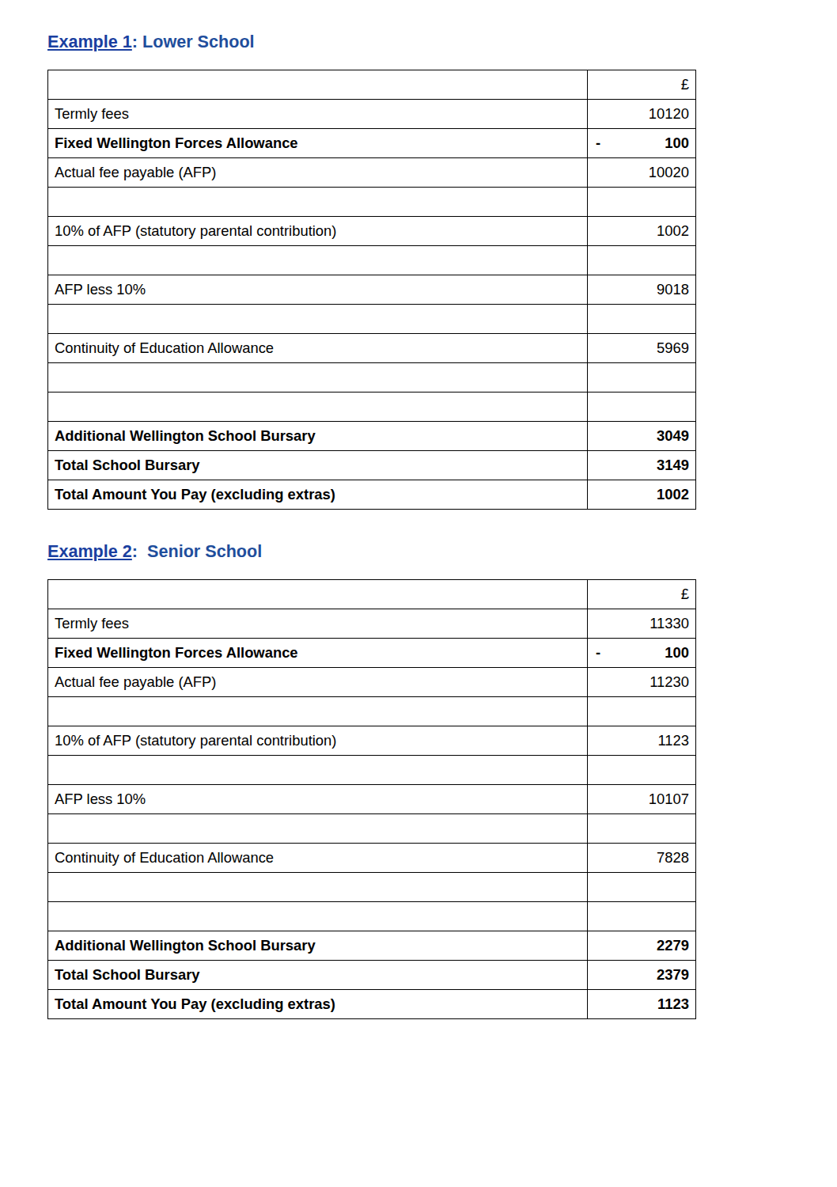Example 1: Lower School
| | £ |
| Termly fees | 10120 |
| Fixed Wellington Forces Allowance | - 100 |
| Actual fee payable (AFP) | 10020 |
| 10% of AFP (statutory parental contribution) | 1002 |
| AFP less 10% | 9018 |
| Continuity of Education Allowance | 5969 |
| Additional Wellington School Bursary | 3049 |
| Total School Bursary | 3149 |
| Total Amount You Pay (excluding extras) | 1002 |
Example 2: Senior School
| | £ |
| Termly fees | 11330 |
| Fixed Wellington Forces Allowance | - 100 |
| Actual fee payable (AFP) | 11230 |
| 10% of AFP (statutory parental contribution) | 1123 |
| AFP less 10% | 10107 |
| Continuity of Education Allowance | 7828 |
| Additional Wellington School Bursary | 2279 |
| Total School Bursary | 2379 |
| Total Amount You Pay (excluding extras) | 1123 |